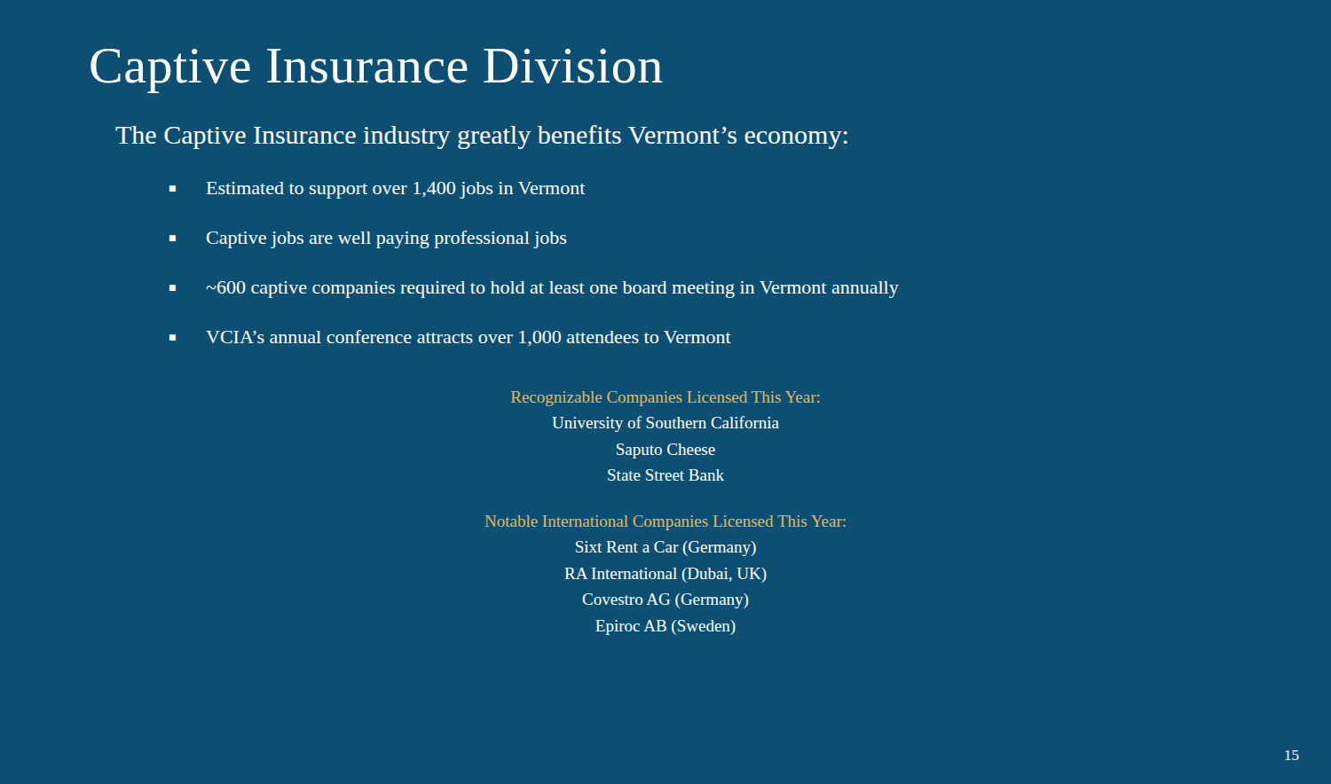Captive Insurance Division
The Captive Insurance industry greatly benefits Vermont’s economy:
Estimated to support over 1,400 jobs in Vermont
Captive jobs are well paying professional jobs
~600 captive companies required to hold at least one board meeting in Vermont annually
VCIA’s annual conference attracts over 1,000 attendees to Vermont
Recognizable Companies Licensed This Year:
University of Southern California
Saputo Cheese
State Street Bank
Notable International Companies Licensed This Year:
Sixt Rent a Car (Germany)
RA International (Dubai, UK)
Covestro AG (Germany)
Epiroc AB (Sweden)
15